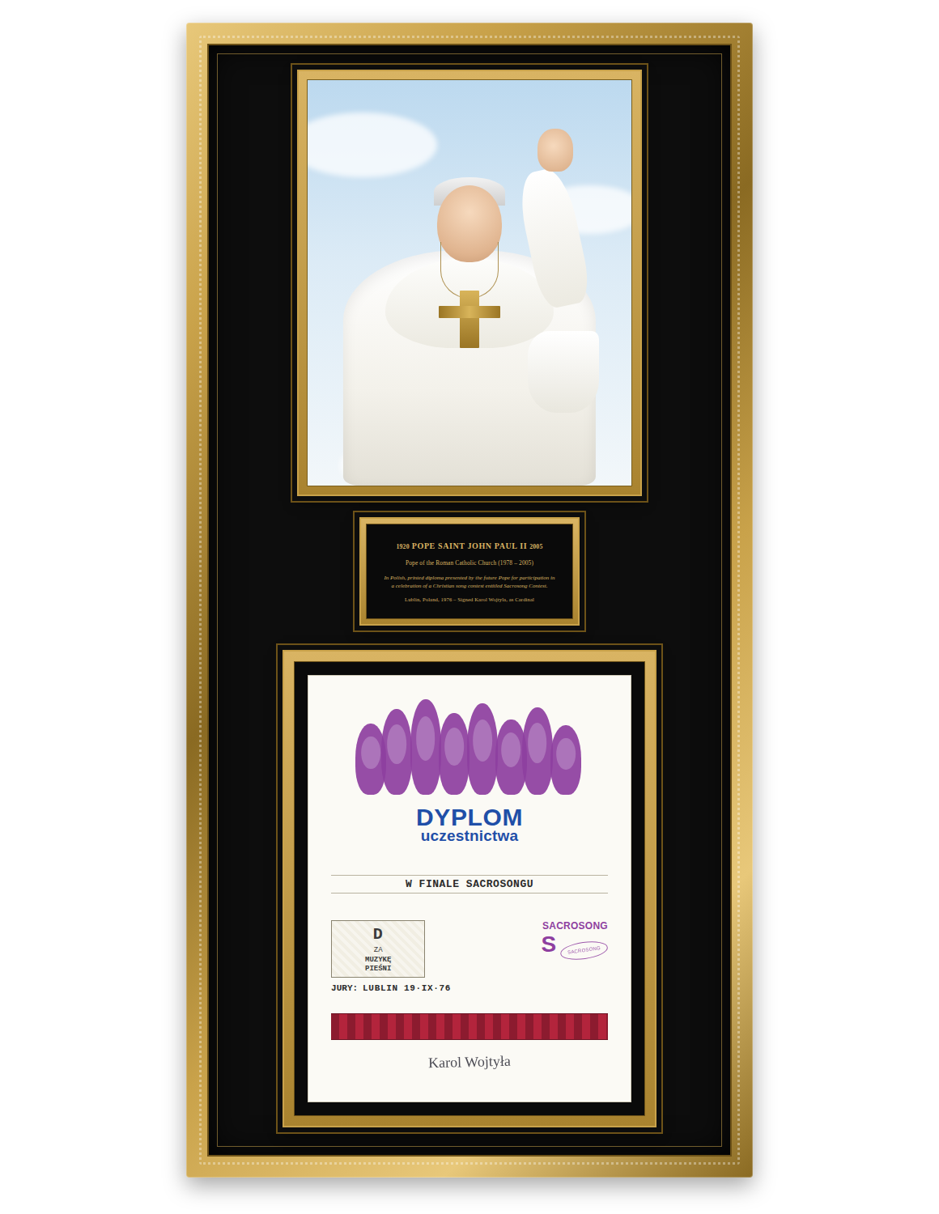Photograph of Pope Saint John Paul II in white papal vestments, raising his right hand in blessing.
1920 POPE SAINT JOHN PAUL II 2005
Pope of the Roman Catholic Church (1978 – 2005)
In Polish, printed diploma presented by the future Pope for participation in
a celebration of a Christian song contest entitled Sacrosong Contest.
Lublin, Poland, 1976 – Signed Karol Wojtyla, as Cardinal
DYPLOM uczestnictwa
W FINALE SACROSONGU
D
ZA
MUZYKĘ
PIEŚNI
SACROSONG
S
SACROSONG
JURY: LUBLIN 19·IX·76
Karol Wojtyła